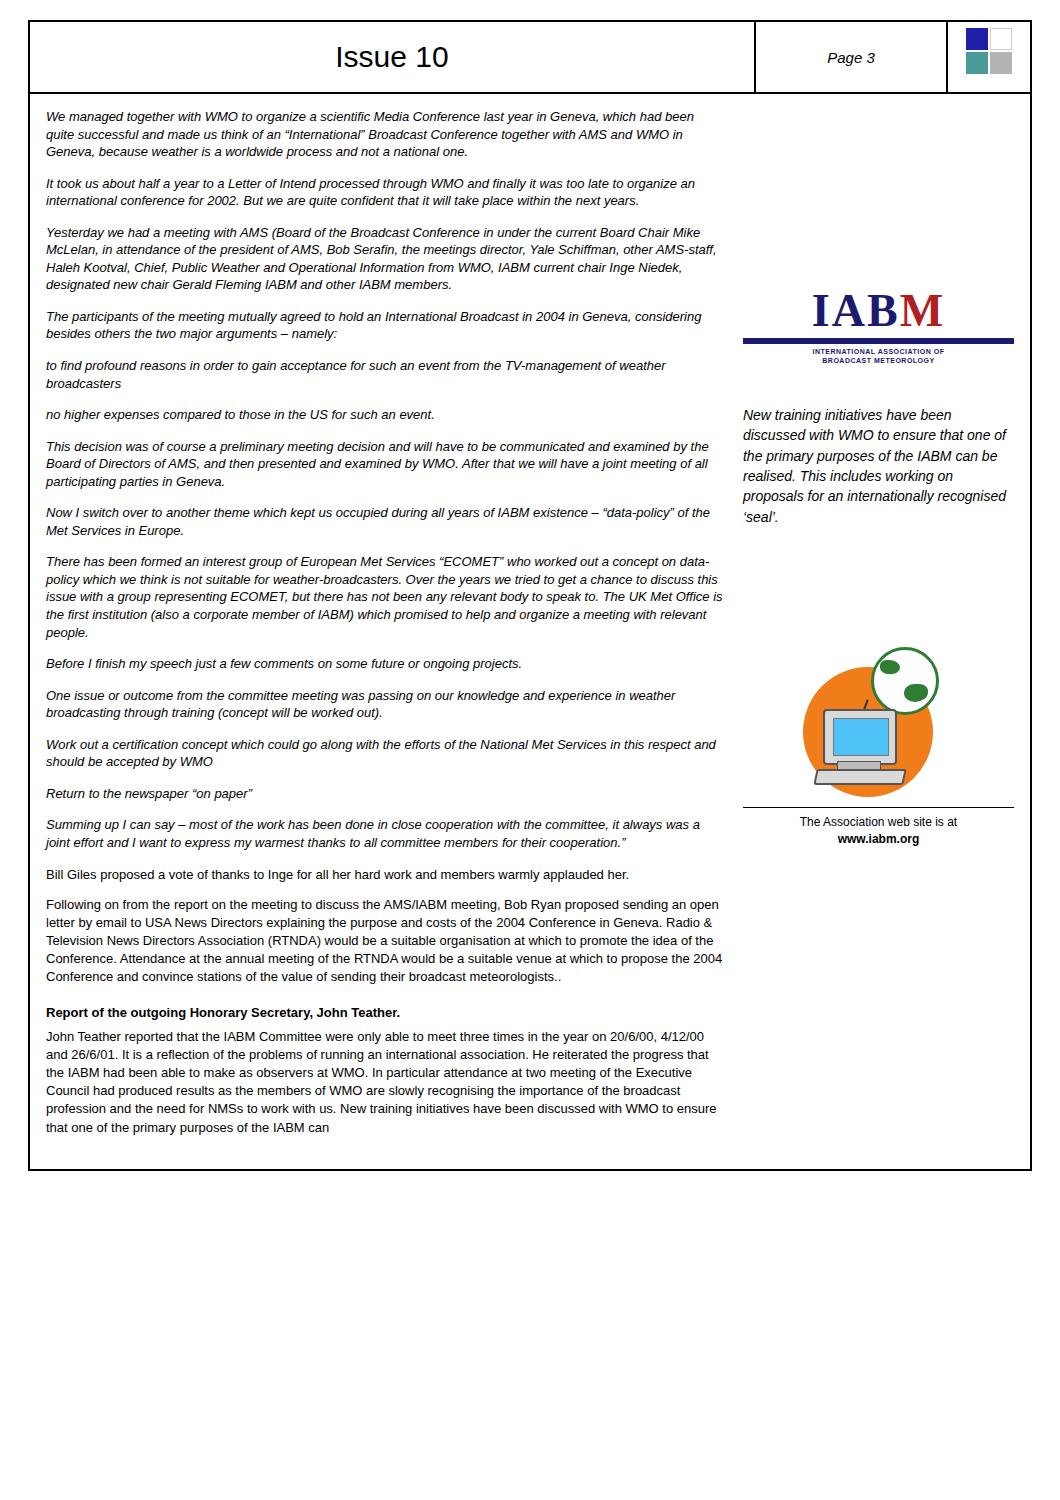Issue 10
Page 3
We managed together with WMO to organize a scientific Media Conference last year in Geneva, which had been quite successful and made us think of an “International” Broadcast Conference together with AMS and WMO in Geneva, because weather is a worldwide process and not a national one.
It took us about half a year to a Letter of Intend processed through WMO and finally it was too late to organize an international conference for 2002. But we are quite confident that it will take place within the next years.
Yesterday we had a meeting with AMS (Board of the Broadcast Conference in under the current Board Chair Mike McLelan, in attendance of the president of AMS, Bob Serafin, the meetings director, Yale Schiffman, other AMS-staff, Haleh Kootval, Chief, Public Weather and Operational Information from WMO, IABM current chair Inge Niedek, designated new chair Gerald Fleming IABM and other IABM members.
The participants of the meeting mutually agreed to hold an International Broadcast in 2004 in Geneva, considering besides others the two major arguments – namely:
to find profound reasons in order to gain acceptance for such an event from the TV-management of weather broadcasters
no higher expenses compared to those in the US for such an event.
This decision was of course a preliminary meeting decision and will have to be communicated and examined by the Board of Directors of AMS, and then presented and examined by WMO. After that we will have a joint meeting of all participating parties in Geneva.
Now I switch over to another theme which kept us occupied during all years of IABM existence – “data-policy” of the Met Services in Europe.
There has been formed an interest group of European Met Services “ECOMET” who worked out a concept on data-policy which we think is not suitable for weather-broadcasters. Over the years we tried to get a chance to discuss this issue with a group representing ECOMET, but there has not been any relevant body to speak to. The UK Met Office is the first institution (also a corporate member of IABM) which promised to help and organize a meeting with relevant people.
Before I finish my speech just a few comments on some future or ongoing projects.
One issue or outcome from the committee meeting was passing on our knowledge and experience in weather broadcasting through training (concept will be worked out).
Work out a certification concept which could go along with the efforts of the National Met Services in this respect and should be accepted by WMO
Return to the newspaper “on paper”
Summing up I can say – most of the work has been done in close cooperation with the committee, it always was a joint effort and I want to express my warmest thanks to all committee members for their cooperation.”
Bill Giles proposed a vote of thanks to Inge for all her hard work and members warmly applauded her.
Following on from the report on the meeting to discuss the AMS/IABM meeting, Bob Ryan proposed sending an open letter by email to USA News Directors explaining the purpose and costs of the 2004 Conference in Geneva. Radio & Television News Directors Association (RTNDA) would be a suitable organisation at which to promote the idea of the Conference. Attendance at the annual meeting of the RTNDA would be a suitable venue at which to propose the 2004 Conference and convince stations of the value of sending their broadcast meteorologists..
Report of the outgoing Honorary Secretary, John Teather.
John Teather reported that the IABM Committee were only able to meet three times in the year on 20/6/00, 4/12/00 and 26/6/01. It is a reflection of the problems of running an international association. He reiterated the progress that the IABM had been able to make as observers at WMO. In particular attendance at two meeting of the Executive Council had produced results as the members of WMO are slowly recognising the importance of the broadcast profession and the need for NMSs to work with us. New training initiatives have been discussed with WMO to ensure that one of the primary purposes of the IABM can
IABM
INTERNATIONAL ASSOCIATION OF
BROADCAST METEOROLOGY
New training initiatives have been discussed with WMO to ensure that one of the primary purposes of the IABM can be realised. This includes working on proposals for an internationally recognised ‘seal’.
The Association web site is at
www.iabm.org